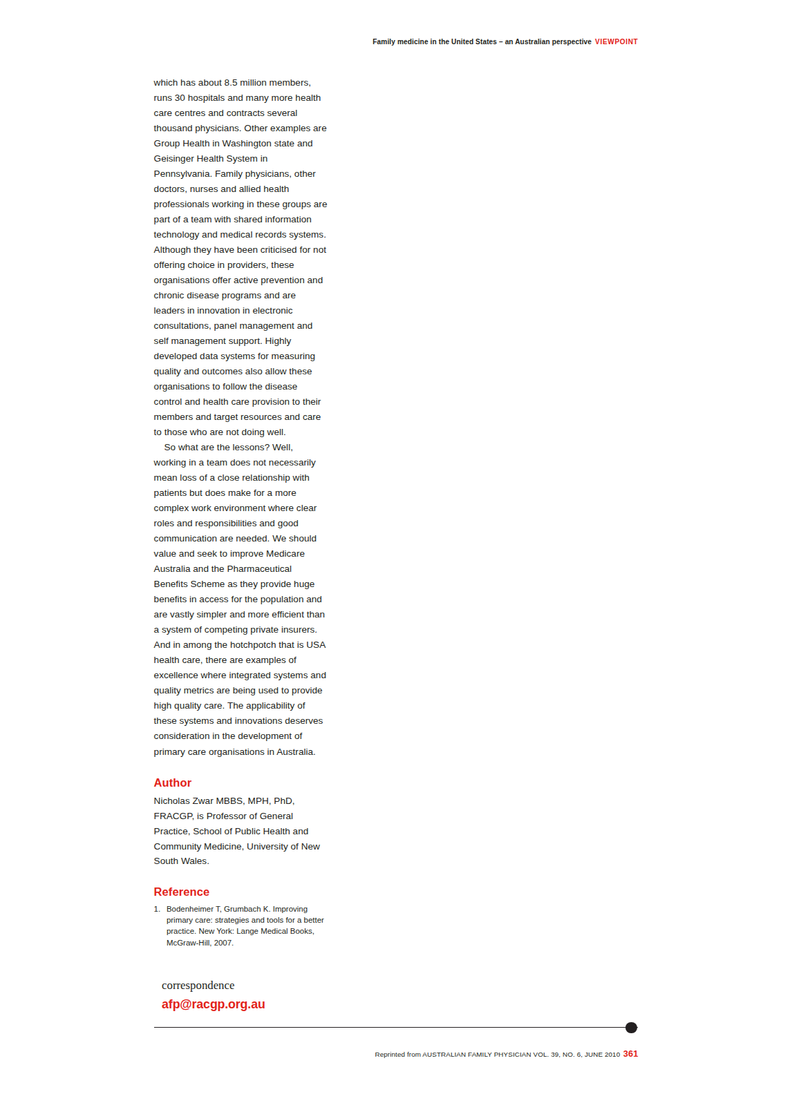Family medicine in the United States – an Australian perspectiveVIEWPOINT
which has about 8.5 million members, runs 30 hospitals and many more health care centres and contracts several thousand physicians. Other examples are Group Health in Washington state and Geisinger Health System in Pennsylvania. Family physicians, other doctors, nurses and allied health professionals working in these groups are part of a team with shared information technology and medical records systems. Although they have been criticised for not offering choice in providers, these organisations offer active prevention and chronic disease programs and are leaders in innovation in electronic consultations, panel management and self management support. Highly developed data systems for measuring quality and outcomes also allow these organisations to follow the disease control and health care provision to their members and target resources and care to those who are not doing well.
So what are the lessons? Well, working in a team does not necessarily mean loss of a close relationship with patients but does make for a more complex work environment where clear roles and responsibilities and good communication are needed. We should value and seek to improve Medicare Australia and the Pharmaceutical Benefits Scheme as they provide huge benefits in access for the population and are vastly simpler and more efficient than a system of competing private insurers. And in among the hotchpotch that is USA health care, there are examples of excellence where integrated systems and quality metrics are being used to provide high quality care. The applicability of these systems and innovations deserves consideration in the development of primary care organisations in Australia.
Author
Nicholas Zwar MBBS, MPH, PhD, FRACGP, is Professor of General Practice, School of Public Health and Community Medicine, University of New South Wales.
Reference
1. Bodenheimer T, Grumbach K. Improving primary care: strategies and tools for a better practice. New York: Lange Medical Books, McGraw-Hill, 2007.
correspondence afp@racgp.org.au
Reprinted from AUSTRALIAN FAMILY PHYSICIAN VOL. 39, NO. 6, JUNE 2010361